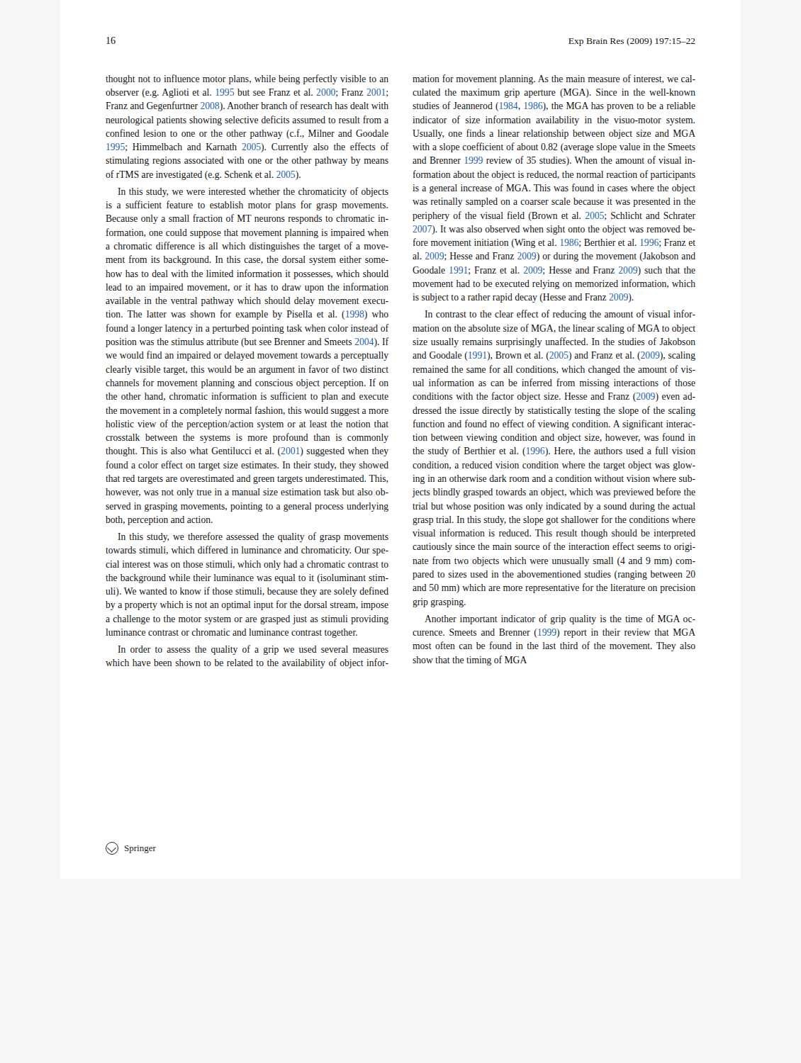16 Exp Brain Res (2009) 197:15–22
thought not to influence motor plans, while being perfectly visible to an observer (e.g. Aglioti et al. 1995 but see Franz et al. 2000; Franz 2001; Franz and Gegenfurtner 2008). Another branch of research has dealt with neurological patients showing selective deficits assumed to result from a confined lesion to one or the other pathway (c.f., Milner and Goodale 1995; Himmelbach and Karnath 2005). Currently also the effects of stimulating regions associated with one or the other pathway by means of rTMS are investigated (e.g. Schenk et al. 2005).
In this study, we were interested whether the chromaticity of objects is a sufficient feature to establish motor plans for grasp movements. Because only a small fraction of MT neurons responds to chromatic information, one could suppose that movement planning is impaired when a chromatic difference is all which distinguishes the target of a movement from its background. In this case, the dorsal system either somehow has to deal with the limited information it possesses, which should lead to an impaired movement, or it has to draw upon the information available in the ventral pathway which should delay movement execution. The latter was shown for example by Pisella et al. (1998) who found a longer latency in a perturbed pointing task when color instead of position was the stimulus attribute (but see Brenner and Smeets 2004). If we would find an impaired or delayed movement towards a perceptually clearly visible target, this would be an argument in favor of two distinct channels for movement planning and conscious object perception. If on the other hand, chromatic information is sufficient to plan and execute the movement in a completely normal fashion, this would suggest a more holistic view of the perception/action system or at least the notion that crosstalk between the systems is more profound than is commonly thought. This is also what Gentilucci et al. (2001) suggested when they found a color effect on target size estimates. In their study, they showed that red targets are overestimated and green targets underestimated. This, however, was not only true in a manual size estimation task but also observed in grasping movements, pointing to a general process underlying both, perception and action.
In this study, we therefore assessed the quality of grasp movements towards stimuli, which differed in luminance and chromaticity. Our special interest was on those stimuli, which only had a chromatic contrast to the background while their luminance was equal to it (isoluminant stimuli). We wanted to know if those stimuli, because they are solely defined by a property which is not an optimal input for the dorsal stream, impose a challenge to the motor system or are grasped just as stimuli providing luminance contrast or chromatic and luminance contrast together.
In order to assess the quality of a grip we used several measures which have been shown to be related to the availability of object information for movement planning. As the main measure of interest, we calculated the maximum grip aperture (MGA). Since in the well-known studies of Jeannerod (1984, 1986), the MGA has proven to be a reliable indicator of size information availability in the visuo-motor system. Usually, one finds a linear relationship between object size and MGA with a slope coefficient of about 0.82 (average slope value in the Smeets and Brenner 1999 review of 35 studies). When the amount of visual information about the object is reduced, the normal reaction of participants is a general increase of MGA. This was found in cases where the object was retinally sampled on a coarser scale because it was presented in the periphery of the visual field (Brown et al. 2005; Schlicht and Schrater 2007). It was also observed when sight onto the object was removed before movement initiation (Wing et al. 1986; Berthier et al. 1996; Franz et al. 2009; Hesse and Franz 2009) or during the movement (Jakobson and Goodale 1991; Franz et al. 2009; Hesse and Franz 2009) such that the movement had to be executed relying on memorized information, which is subject to a rather rapid decay (Hesse and Franz 2009).
In contrast to the clear effect of reducing the amount of visual information on the absolute size of MGA, the linear scaling of MGA to object size usually remains surprisingly unaffected. In the studies of Jakobson and Goodale (1991), Brown et al. (2005) and Franz et al. (2009), scaling remained the same for all conditions, which changed the amount of visual information as can be inferred from missing interactions of those conditions with the factor object size. Hesse and Franz (2009) even addressed the issue directly by statistically testing the slope of the scaling function and found no effect of viewing condition. A significant interaction between viewing condition and object size, however, was found in the study of Berthier et al. (1996). Here, the authors used a full vision condition, a reduced vision condition where the target object was glowing in an otherwise dark room and a condition without vision where subjects blindly grasped towards an object, which was previewed before the trial but whose position was only indicated by a sound during the actual grasp trial. In this study, the slope got shallower for the conditions where visual information is reduced. This result though should be interpreted cautiously since the main source of the interaction effect seems to originate from two objects which were unusually small (4 and 9 mm) compared to sizes used in the abovementioned studies (ranging between 20 and 50 mm) which are more representative for the literature on precision grip grasping.
Another important indicator of grip quality is the time of MGA occurence. Smeets and Brenner (1999) report in their review that MGA most often can be found in the last third of the movement. They also show that the timing of MGA
Springer